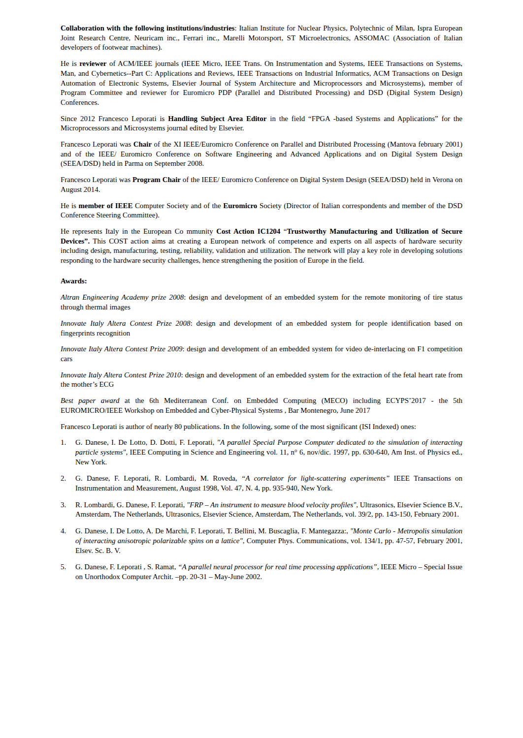Collaboration with the following institutions/industries: Italian Institute for Nuclear Physics, Polytechnic of Milan, Ispra European Joint Research Centre, Neuricam inc., Ferrari inc., Marelli Motorsport, ST Microelectronics, ASSOMAC (Association of Italian developers of footwear machines).
He is reviewer of ACM/IEEE journals (IEEE Micro, IEEE Trans. On Instrumentation and Systems, IEEE Transactions on Systems, Man, and Cybernetics--Part C: Applications and Reviews, IEEE Transactions on Industrial Informatics, ACM Transactions on Design Automation of Electronic Systems, Elsevier Journal of System Architecture and Microprocessors and Microsystems), member of Program Committee and reviewer for Euromicro PDP (Parallel and Distributed Processing) and DSD (Digital System Design) Conferences.
Since 2012 Francesco Leporati is Handling Subject Area Editor in the field “FPGA -based Systems and Applications” for the Microprocessors and Microsystems journal edited by Elsevier.
Francesco Leporati was Chair of the XI IEEE/Euromicro Conference on Parallel and Distributed Processing (Mantova february 2001) and of the IEEE/ Euromicro Conference on Software Engineering and Advanced Applications and on Digital System Design (SEEA/DSD) held in Parma on September 2008.
Francesco Leporati was Program Chair of the IEEE/ Euromicro Conference on Digital System Design (SEEA/DSD) held in Verona on August 2014.
He is member of IEEE Computer Society and of the Euromicro Society (Director of Italian correspondents and member of the DSD Conference Steering Committee).
He represents Italy in the European Co mmunity Cost Action IC1204 “Trustworthy Manufacturing and Utilization of Secure Devices”. This COST action aims at creating a European network of competence and experts on all aspects of hardware security including design, manufacturing, testing, reliability, validation and utilization. The network will play a key role in developing solutions responding to the hardware security challenges, hence strengthening the position of Europe in the field.
Awards:
Altran Engineering Academy prize 2008: design and development of an embedded system for the remote monitoring of tire status through thermal images
Innovate Italy Altera Contest Prize 2008: design and development of an embedded system for people identification based on fingerprints recognition
Innovate Italy Altera Contest Prize 2009: design and development of an embedded system for video de-interlacing on F1 competition cars
Innovate Italy Altera Contest Prize 2010: design and development of an embedded system for the extraction of the fetal heart rate from the mother’s ECG
Best paper award at the 6th Mediterranean Conf. on Embedded Computing (MECO) including ECYPS’2017 - the 5th EUROMICRO/IEEE Workshop on Embedded and Cyber-Physical Systems , Bar Montenegro, June 2017
Francesco Leporati is author of nearly 80 publications. In the following, some of the most significant (ISI Indexed) ones:
G. Danese, I. De Lotto, D. Dotti, F. Leporati, "A parallel Special Purpose Computer dedicated to the simulation of interacting particle systems", IEEE Computing in Science and Engineering vol. 11, n° 6, nov/dic. 1997, pp. 630-640, Am Inst. of Physics ed., New York.
G. Danese, F. Leporati, R. Lombardi, M. Roveda, “A correlator for light-scattering experiments” IEEE Transactions on Instrumentation and Measurement, August 1998, Vol. 47, N. 4, pp. 935-940, New York.
R. Lombardi, G. Danese, F. Leporati, "FRP – An instrument to measure blood velocity profiles", Ultrasonics, Elsevier Science B.V., Amsterdam, The Netherlands, Ultrasonics, Elsevier Science, Amsterdam, The Netherlands, vol. 39/2, pp. 143-150, February 2001.
G. Danese, I. De Lotto, A. De Marchi, F. Leporati, T. Bellini, M. Buscaglia, F. Mantegazza:, "Monte Carlo - Metropolis simulation of interacting anisotropic polarizable spins on a lattice", Computer Phys. Communications, vol. 134/1, pp. 47-57, February 2001, Elsev. Sc. B. V.
G. Danese, F. Leporati , S. Ramat, “A parallel neural processor for real time processing applications”, IEEE Micro – Special Issue on Unorthodox Computer Archit. –pp. 20-31 – May-June 2002.